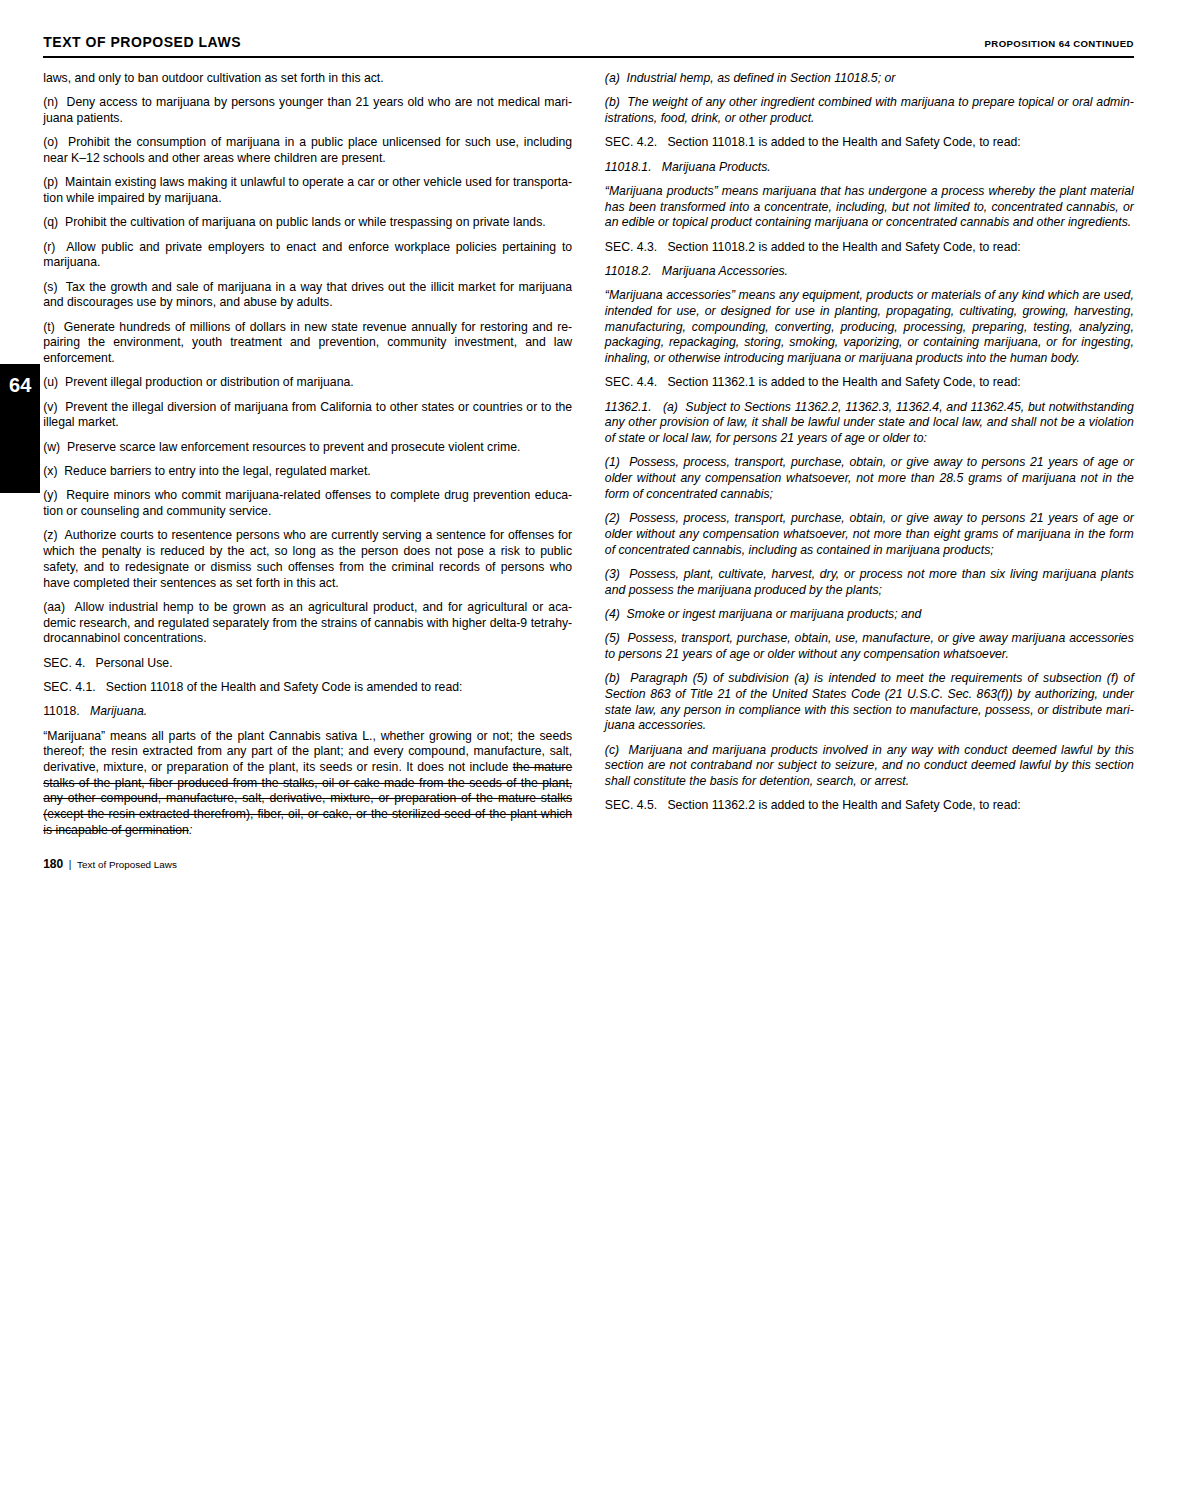TEXT OF PROPOSED LAWS
PROPOSITION 64 CONTINUED
64
laws, and only to ban outdoor cultivation as set forth in this act.
(n) Deny access to marijuana by persons younger than 21 years old who are not medical marijuana patients.
(o) Prohibit the consumption of marijuana in a public place unlicensed for such use, including near K–12 schools and other areas where children are present.
(p) Maintain existing laws making it unlawful to operate a car or other vehicle used for transportation while impaired by marijuana.
(q) Prohibit the cultivation of marijuana on public lands or while trespassing on private lands.
(r) Allow public and private employers to enact and enforce workplace policies pertaining to marijuana.
(s) Tax the growth and sale of marijuana in a way that drives out the illicit market for marijuana and discourages use by minors, and abuse by adults.
(t) Generate hundreds of millions of dollars in new state revenue annually for restoring and repairing the environment, youth treatment and prevention, community investment, and law enforcement.
(u) Prevent illegal production or distribution of marijuana.
(v) Prevent the illegal diversion of marijuana from California to other states or countries or to the illegal market.
(w) Preserve scarce law enforcement resources to prevent and prosecute violent crime.
(x) Reduce barriers to entry into the legal, regulated market.
(y) Require minors who commit marijuana-related offenses to complete drug prevention education or counseling and community service.
(z) Authorize courts to resentence persons who are currently serving a sentence for offenses for which the penalty is reduced by the act, so long as the person does not pose a risk to public safety, and to redesignate or dismiss such offenses from the criminal records of persons who have completed their sentences as set forth in this act.
(aa) Allow industrial hemp to be grown as an agricultural product, and for agricultural or academic research, and regulated separately from the strains of cannabis with higher delta-9 tetrahydrocannabinol concentrations.
SEC. 4. Personal Use.
SEC. 4.1. Section 11018 of the Health and Safety Code is amended to read:
11018. Marijuana.
“Marijuana” means all parts of the plant Cannabis sativa L., whether growing or not; the seeds thereof; the resin extracted from any part of the plant; and every compound, manufacture, salt, derivative, mixture, or preparation of the plant, its seeds or resin. It does not include the mature stalks of the plant, fiber produced from the stalks, oil or cake made from the seeds of the plant, any other compound, manufacture, salt, derivative, mixture, or preparation of the mature stalks (except the resin extracted therefrom), fiber, oil, or cake, or the sterilized seed of the plant which is incapable of germination:
(a) Industrial hemp, as defined in Section 11018.5; or
(b) The weight of any other ingredient combined with marijuana to prepare topical or oral administrations, food, drink, or other product.
SEC. 4.2. Section 11018.1 is added to the Health and Safety Code, to read:
11018.1. Marijuana Products.
“Marijuana products” means marijuana that has undergone a process whereby the plant material has been transformed into a concentrate, including, but not limited to, concentrated cannabis, or an edible or topical product containing marijuana or concentrated cannabis and other ingredients.
SEC. 4.3. Section 11018.2 is added to the Health and Safety Code, to read:
11018.2. Marijuana Accessories.
“Marijuana accessories” means any equipment, products or materials of any kind which are used, intended for use, or designed for use in planting, propagating, cultivating, growing, harvesting, manufacturing, compounding, converting, producing, processing, preparing, testing, analyzing, packaging, repackaging, storing, smoking, vaporizing, or containing marijuana, or for ingesting, inhaling, or otherwise introducing marijuana or marijuana products into the human body.
SEC. 4.4. Section 11362.1 is added to the Health and Safety Code, to read:
11362.1. (a) Subject to Sections 11362.2, 11362.3, 11362.4, and 11362.45, but notwithstanding any other provision of law, it shall be lawful under state and local law, and shall not be a violation of state or local law, for persons 21 years of age or older to:
(1) Possess, process, transport, purchase, obtain, or give away to persons 21 years of age or older without any compensation whatsoever, not more than 28.5 grams of marijuana not in the form of concentrated cannabis;
(2) Possess, process, transport, purchase, obtain, or give away to persons 21 years of age or older without any compensation whatsoever, not more than eight grams of marijuana in the form of concentrated cannabis, including as contained in marijuana products;
(3) Possess, plant, cultivate, harvest, dry, or process not more than six living marijuana plants and possess the marijuana produced by the plants;
(4) Smoke or ingest marijuana or marijuana products; and
(5) Possess, transport, purchase, obtain, use, manufacture, or give away marijuana accessories to persons 21 years of age or older without any compensation whatsoever.
(b) Paragraph (5) of subdivision (a) is intended to meet the requirements of subsection (f) of Section 863 of Title 21 of the United States Code (21 U.S.C. Sec. 863(f)) by authorizing, under state law, any person in compliance with this section to manufacture, possess, or distribute marijuana accessories.
(c) Marijuana and marijuana products involved in any way with conduct deemed lawful by this section are not contraband nor subject to seizure, and no conduct deemed lawful by this section shall constitute the basis for detention, search, or arrest.
SEC. 4.5. Section 11362.2 is added to the Health and Safety Code, to read:
180 | Text of Proposed Laws